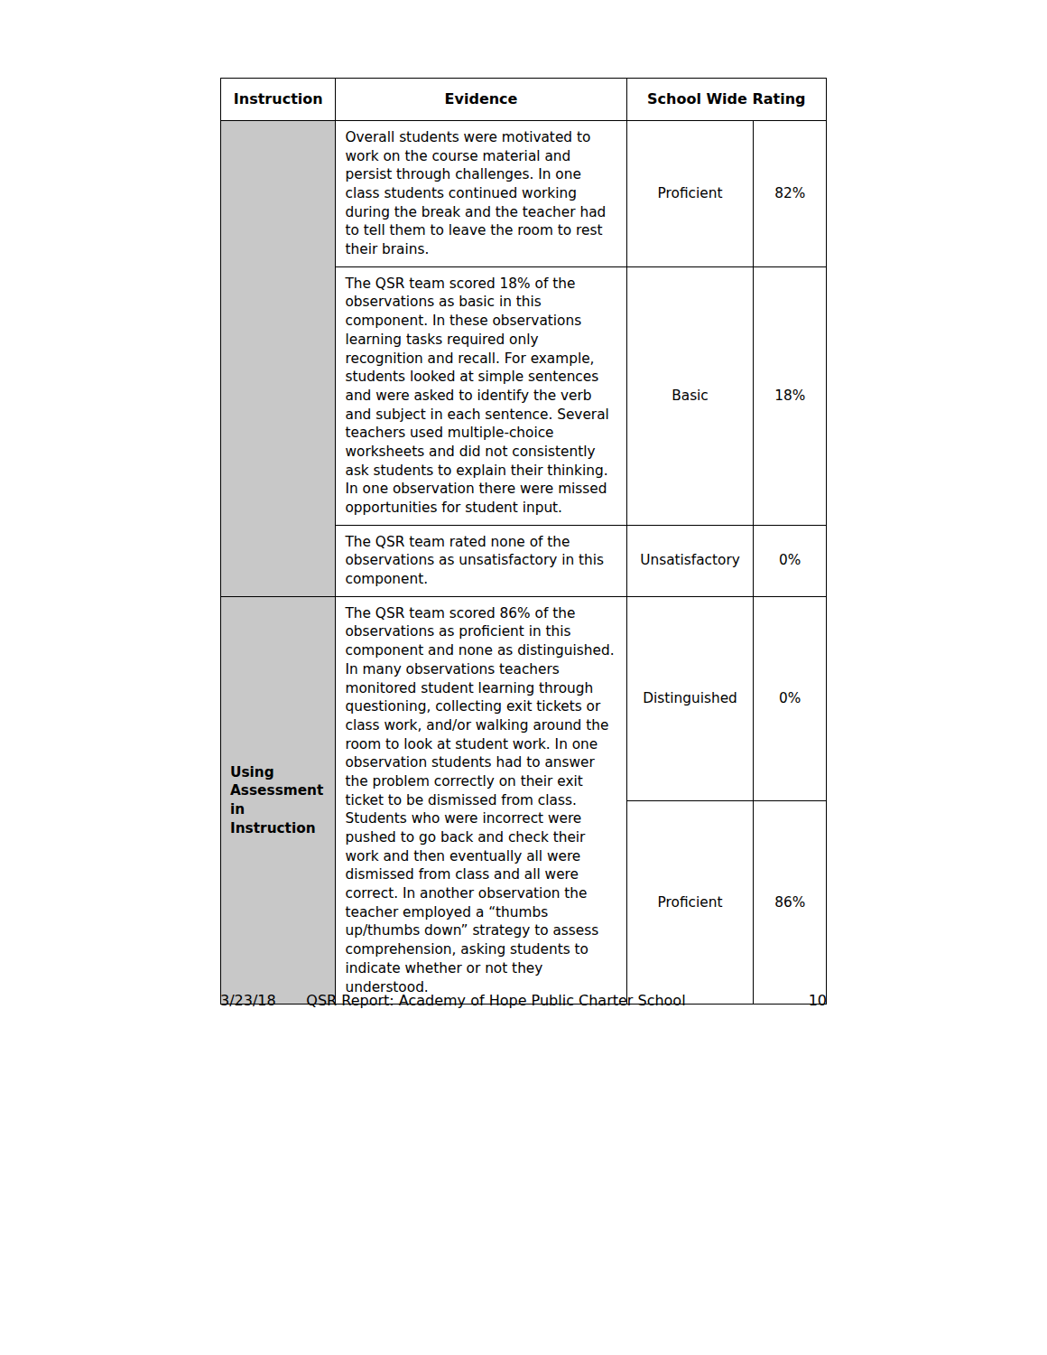| Instruction | Evidence | School Wide Rating |
| --- | --- | --- |
| | Overall students were motivated to work on the course material and persist through challenges. In one class students continued working during the break and the teacher had to tell them to leave the room to rest their brains. | Proficient | 82% |
| The QSR team scored 18% of the observations as basic in this component. In these observations learning tasks required only recognition and recall. For example, students looked at simple sentences and were asked to identify the verb and subject in each sentence. Several teachers used multiple-choice worksheets and did not consistently ask students to explain their thinking. In one observation there were missed opportunities for student input. | Basic | 18% |
| The QSR team rated none of the observations as unsatisfactory in this component. | Unsatisfactory | 0% |
| Using Assessment in Instruction | The QSR team scored 86% of the observations as proficient in this component and none as distinguished. In many observations teachers monitored student learning through questioning, collecting exit tickets or class work, and/or walking around the room to look at student work. In one observation students had to answer the problem correctly on their exit ticket to be dismissed from class. Students who were incorrect were pushed to go back and check their work and then eventually all were dismissed from class and all were correct. In another observation the teacher employed a “thumbs up/thumbs down” strategy to assess comprehension, asking students to indicate whether or not they understood. | Distinguished | 0% |
| Proficient | 86% |
3/23/18 QSR Report: Academy of Hope Public Charter School 10